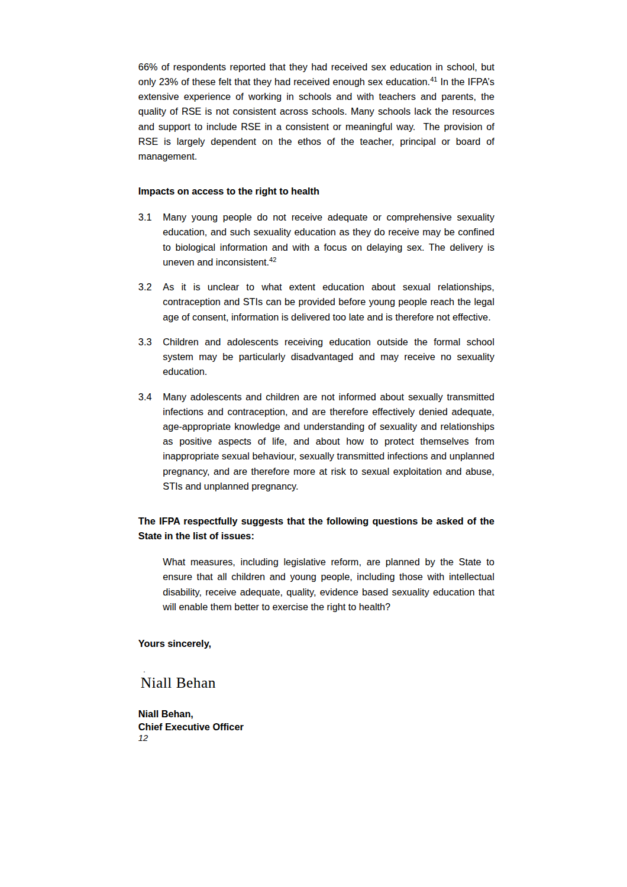66% of respondents reported that they had received sex education in school, but only 23% of these felt that they had received enough sex education.41 In the IFPA’s extensive experience of working in schools and with teachers and parents, the quality of RSE is not consistent across schools. Many schools lack the resources and support to include RSE in a consistent or meaningful way. The provision of RSE is largely dependent on the ethos of the teacher, principal or board of management.
Impacts on access to the right to health
3.1
Many young people do not receive adequate or comprehensive sexuality education, and such sexuality education as they do receive may be confined to biological information and with a focus on delaying sex. The delivery is uneven and inconsistent.42
3.2
As it is unclear to what extent education about sexual relationships, contraception and STIs can be provided before young people reach the legal age of consent, information is delivered too late and is therefore not effective.
3.3
Children and adolescents receiving education outside the formal school system may be particularly disadvantaged and may receive no sexuality education.
3.4
Many adolescents and children are not informed about sexually transmitted infections and contraception, and are therefore effectively denied adequate, age-appropriate knowledge and understanding of sexuality and relationships as positive aspects of life, and about how to protect themselves from inappropriate sexual behaviour, sexually transmitted infections and unplanned pregnancy, and are therefore more at risk to sexual exploitation and abuse, STIs and unplanned pregnancy.
The IFPA respectfully suggests that the following questions be asked of the State in the list of issues:
What measures, including legislative reform, are planned by the State to ensure that all children and young people, including those with intellectual disability, receive adequate, quality, evidence based sexuality education that will enable them better to exercise the right to health?
Yours sincerely,
. Niall Behan
Niall Behan,
Chief Executive Officer
12